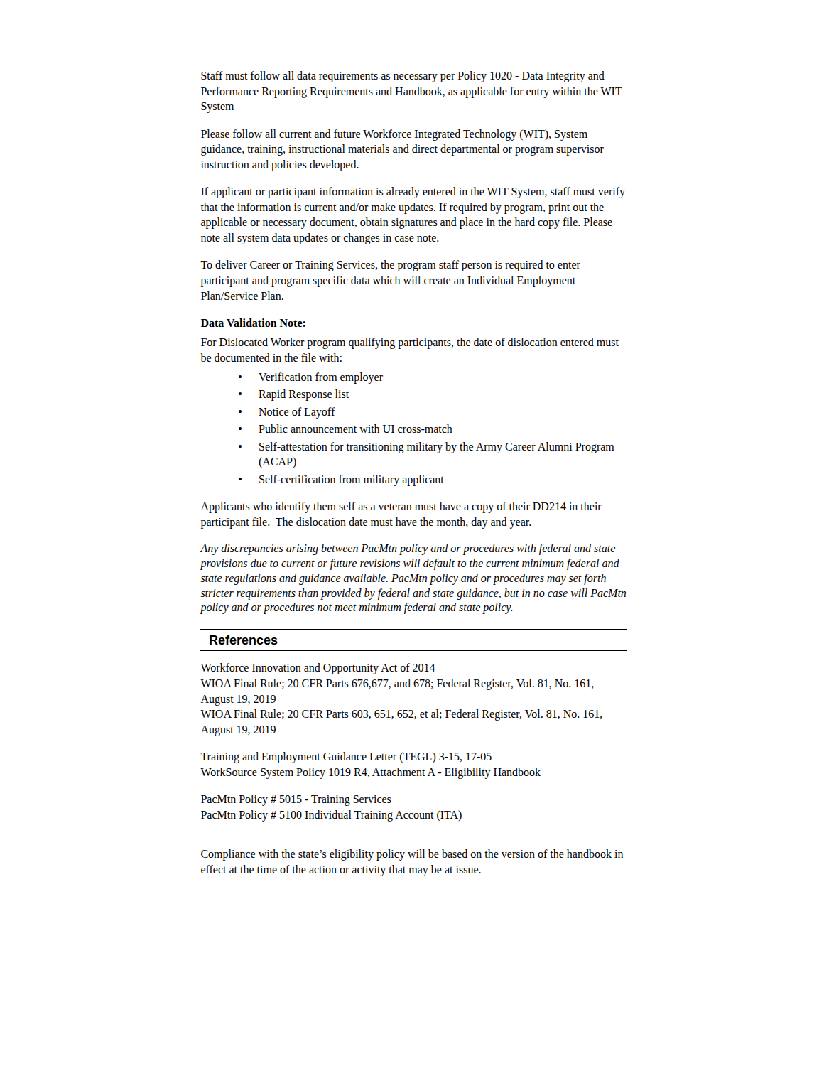Staff must follow all data requirements as necessary per Policy 1020 - Data Integrity and Performance Reporting Requirements and Handbook, as applicable for entry within the WIT System
Please follow all current and future Workforce Integrated Technology (WIT), System guidance, training, instructional materials and direct departmental or program supervisor instruction and policies developed.
If applicant or participant information is already entered in the WIT System, staff must verify that the information is current and/or make updates. If required by program, print out the applicable or necessary document, obtain signatures and place in the hard copy file. Please note all system data updates or changes in case note.
To deliver Career or Training Services, the program staff person is required to enter participant and program specific data which will create an Individual Employment Plan/Service Plan.
Data Validation Note:
For Dislocated Worker program qualifying participants, the date of dislocation entered must be documented in the file with:
Verification from employer
Rapid Response list
Notice of Layoff
Public announcement with UI cross-match
Self-attestation for transitioning military by the Army Career Alumni Program (ACAP)
Self-certification from military applicant
Applicants who identify them self as a veteran must have a copy of their DD214 in their participant file. The dislocation date must have the month, day and year.
Any discrepancies arising between PacMtn policy and or procedures with federal and state provisions due to current or future revisions will default to the current minimum federal and state regulations and guidance available. PacMtn policy and or procedures may set forth stricter requirements than provided by federal and state guidance, but in no case will PacMtn policy and or procedures not meet minimum federal and state policy.
References
Workforce Innovation and Opportunity Act of 2014
WIOA Final Rule; 20 CFR Parts 676,677, and 678; Federal Register, Vol. 81, No. 161, August 19, 2019
WIOA Final Rule; 20 CFR Parts 603, 651, 652, et al; Federal Register, Vol. 81, No. 161, August 19, 2019
Training and Employment Guidance Letter (TEGL) 3-15, 17-05
WorkSource System Policy 1019 R4, Attachment A - Eligibility Handbook
PacMtn Policy # 5015 - Training Services
PacMtn Policy # 5100 Individual Training Account (ITA)
Compliance with the state’s eligibility policy will be based on the version of the handbook in effect at the time of the action or activity that may be at issue.